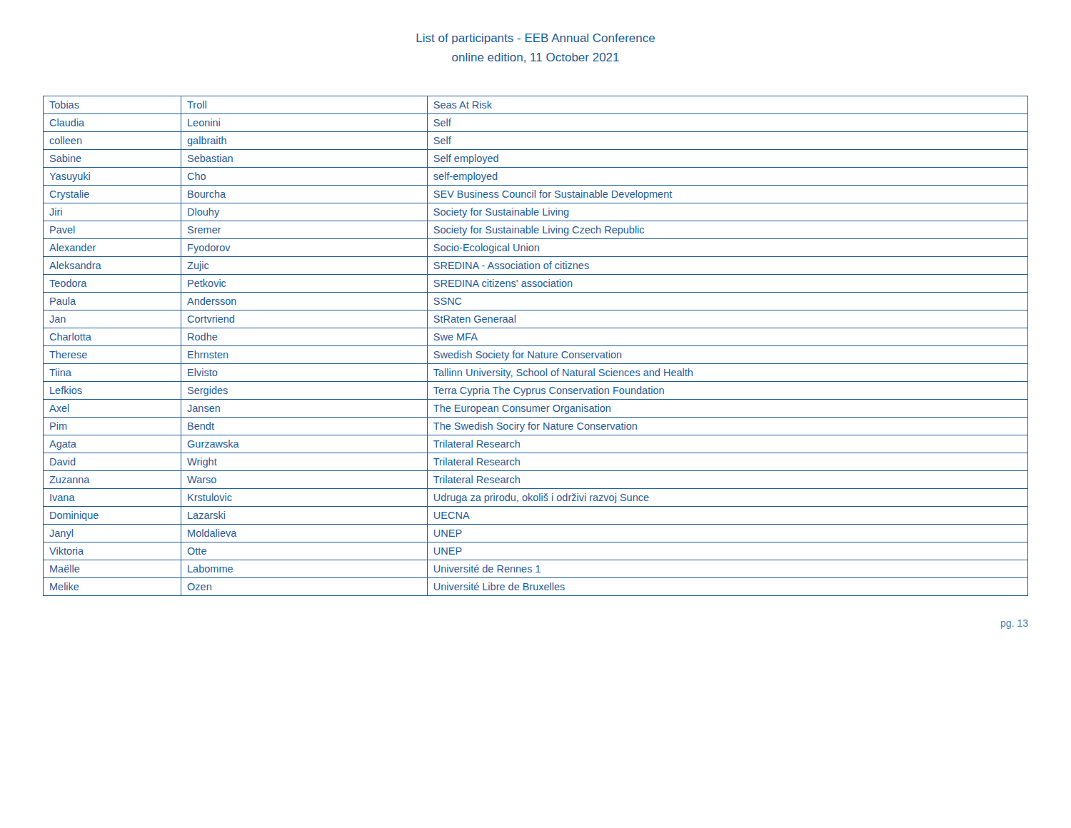List of participants - EEB Annual Conference
online edition, 11 October 2021
| Tobias | Troll | Seas At Risk |
| Claudia | Leonini | Self |
| colleen | galbraith | Self |
| Sabine | Sebastian | Self employed |
| Yasuyuki | Cho | self-employed |
| Crystalie | Bourcha | SEV Business Council for Sustainable Development |
| Jiri | Dlouhy | Society for Sustainable Living |
| Pavel | Sremer | Society for Sustainable Living Czech Republic |
| Alexander | Fyodorov | Socio-Ecological Union |
| Aleksandra | Zujic | SREDINA - Association of citiznes |
| Teodora | Petkovic | SREDINA citizens' association |
| Paula | Andersson | SSNC |
| Jan | Cortvriend | StRaten Generaal |
| Charlotta | Rodhe | Swe MFA |
| Therese | Ehrnsten | Swedish Society for Nature Conservation |
| Tiina | Elvisto | Tallinn University, School of Natural Sciences and Health |
| Lefkios | Sergides | Terra Cypria The Cyprus Conservation Foundation |
| Axel | Jansen | The European Consumer Organisation |
| Pim | Bendt | The Swedish Sociry for Nature Conservation |
| Agata | Gurzawska | Trilateral Research |
| David | Wright | Trilateral Research |
| Zuzanna | Warso | Trilateral Research |
| Ivana | Krstulovic | Udruga za prirodu, okoliš i održivi razvoj Sunce |
| Dominique | Lazarski | UECNA |
| Janyl | Moldalieva | UNEP |
| Viktoria | Otte | UNEP |
| Maëlle | Labomme | Université de Rennes 1 |
| Melike | Ozen | Université Libre de Bruxelles |
pg. 13